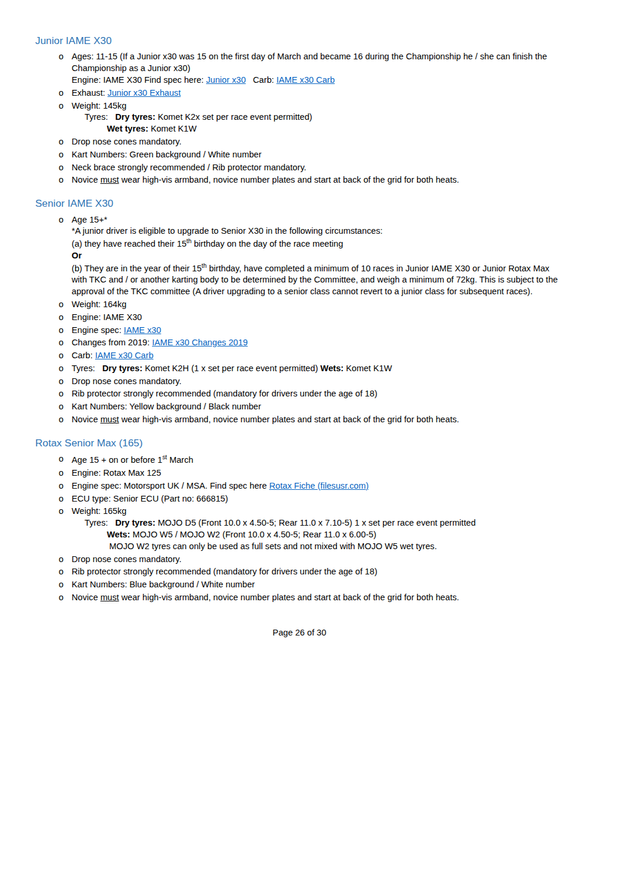Junior IAME X30
Ages: 11-15 (If a Junior x30 was 15 on the first day of March and became 16 during the Championship he / she can finish the Championship as a Junior x30)
Engine: IAME X30 Find spec here: Junior x30 Carb: IAME x30 Carb
Exhaust: Junior x30 Exhaust
Weight: 145kg
Tyres: Dry tyres: Komet K2x set per race event permitted)
Wet tyres: Komet K1W
Drop nose cones mandatory.
Kart Numbers: Green background / White number
Neck brace strongly recommended / Rib protector mandatory.
Novice must wear high-vis armband, novice number plates and start at back of the grid for both heats.
Senior IAME X30
Age 15+*
*A junior driver is eligible to upgrade to Senior X30 in the following circumstances:
(a) they have reached their 15th birthday on the day of the race meeting
Or
(b) They are in the year of their 15th birthday, have completed a minimum of 10 races in Junior IAME X30 or Junior Rotax Max with TKC and / or another karting body to be determined by the Committee, and weigh a minimum of 72kg. This is subject to the approval of the TKC committee (A driver upgrading to a senior class cannot revert to a junior class for subsequent races).
Weight: 164kg
Engine: IAME X30
Engine spec: IAME x30
Changes from 2019: IAME x30 Changes 2019
Carb: IAME x30 Carb
Tyres: Dry tyres: Komet K2H (1 x set per race event permitted) Wets: Komet K1W
Drop nose cones mandatory.
Rib protector strongly recommended (mandatory for drivers under the age of 18)
Kart Numbers: Yellow background / Black number
Novice must wear high-vis armband, novice number plates and start at back of the grid for both heats.
Rotax Senior Max (165)
Age 15 + on or before 1st March
Engine: Rotax Max 125
Engine spec: Motorsport UK / MSA. Find spec here Rotax Fiche (filesusr.com)
ECU type: Senior ECU (Part no: 666815)
Weight: 165kg
Tyres: Dry tyres: MOJO D5 (Front 10.0 x 4.50-5; Rear 11.0 x 7.10-5) 1 x set per race event permitted
Wets: MOJO W5 / MOJO W2 (Front 10.0 x 4.50-5; Rear 11.0 x 6.00-5)
MOJO W2 tyres can only be used as full sets and not mixed with MOJO W5 wet tyres.
Drop nose cones mandatory.
Rib protector strongly recommended (mandatory for drivers under the age of 18)
Kart Numbers: Blue background / White number
Novice must wear high-vis armband, novice number plates and start at back of the grid for both heats.
Page 26 of 30